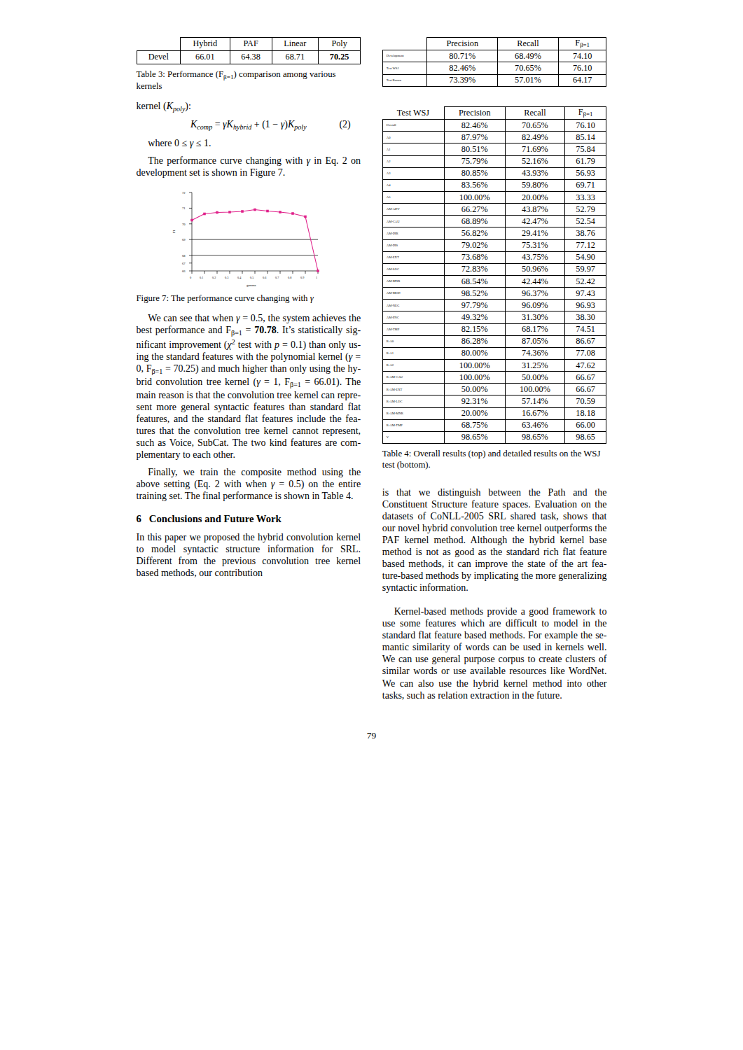| | Hybrid | PAF | Linear | Poly |
| --- | --- | --- | --- | --- |
| Devel | 66.01 | 64.38 | 68.71 | 70.25 |
Table 3: Performance (Fβ=1) comparison among various kernels
kernel (Kpoly):
Kcomp = γKhybrid + (1 − γ)Kpoly (2)
where 0 ≤ γ ≤ 1.
The performance curve changing with γ in Eq. 2 on development set is shown in Figure 7.
72 71 70 69 68 67 66 F1 0 0.1 0.2 0.3 0.4 0.5 0.6 0.7 0.8 0.9 1 gamma
Figure 7: The performance curve changing with γ
We can see that when γ = 0.5, the system achieves the best performance and Fβ=1 = 70.78. It’s statistically significant improvement (χ2 test with p = 0.1) than only using the standard features with the polynomial kernel (γ = 0, Fβ=1 = 70.25) and much higher than only using the hybrid convolution tree kernel (γ = 1, Fβ=1 = 66.01). The main reason is that the convolution tree kernel can represent more general syntactic features than standard flat features, and the standard flat features include the features that the convolution tree kernel cannot represent, such as Voice, SubCat. The two kind features are complementary to each other.
Finally, we train the composite method using the above setting (Eq. 2 with when γ = 0.5) on the entire training set. The final performance is shown in Table 4.
6 Conclusions and Future Work
In this paper we proposed the hybrid convolution kernel to model syntactic structure information for SRL. Different from the previous convolution tree kernel based methods, our contribution
| | Precision | Recall | F β=1 |
| --- | --- | --- | --- |
| Development | 80.71% | 68.49% | 74.10 |
| Test WSJ | 82.46% | 70.65% | 76.10 |
| Test Brown | 73.39% | 57.01% | 64.17 |
| Test WSJ | Precision | Recall | F β=1 |
| --- | --- | --- | --- |
| Overall | 82.46% | 70.65% | 76.10 |
| A0 | 87.97% | 82.49% | 85.14 |
| A1 | 80.51% | 71.69% | 75.84 |
| A2 | 75.79% | 52.16% | 61.79 |
| A3 | 80.85% | 43.93% | 56.93 |
| A4 | 83.56% | 59.80% | 69.71 |
| A5 | 100.00% | 20.00% | 33.33 |
| AM-ADV | 66.27% | 43.87% | 52.79 |
| AM-CAU | 68.89% | 42.47% | 52.54 |
| AM-DIR | 56.82% | 29.41% | 38.76 |
| AM-DIS | 79.02% | 75.31% | 77.12 |
| AM-EXT | 73.68% | 43.75% | 54.90 |
| AM-LOC | 72.83% | 50.96% | 59.97 |
| AM-MNR | 68.54% | 42.44% | 52.42 |
| AM-MOD | 98.52% | 96.37% | 97.43 |
| AM-NEG | 97.79% | 96.09% | 96.93 |
| AM-PNC | 49.32% | 31.30% | 38.30 |
| AM-TMP | 82.15% | 68.17% | 74.51 |
| R-A0 | 86.28% | 87.05% | 86.67 |
| R-A1 | 80.00% | 74.36% | 77.08 |
| R-A2 | 100.00% | 31.25% | 47.62 |
| R-AM-CAU | 100.00% | 50.00% | 66.67 |
| R-AM-EXT | 50.00% | 100.00% | 66.67 |
| R-AM-LOC | 92.31% | 57.14% | 70.59 |
| R-AM-MNR | 20.00% | 16.67% | 18.18 |
| R-AM-TMP | 68.75% | 63.46% | 66.00 |
| V | 98.65% | 98.65% | 98.65 |
Table 4: Overall results (top) and detailed results on the WSJ test (bottom).
is that we distinguish between the Path and the Constituent Structure feature spaces. Evaluation on the datasets of CoNLL-2005 SRL shared task, shows that our novel hybrid convolution tree kernel outperforms the PAF kernel method. Although the hybrid kernel base method is not as good as the standard rich flat feature based methods, it can improve the state of the art feature-based methods by implicating the more generalizing syntactic information.
Kernel-based methods provide a good framework to use some features which are difficult to model in the standard flat feature based methods. For example the semantic similarity of words can be used in kernels well. We can use general purpose corpus to create clusters of similar words or use available resources like WordNet. We can also use the hybrid kernel method into other tasks, such as relation extraction in the future.
79